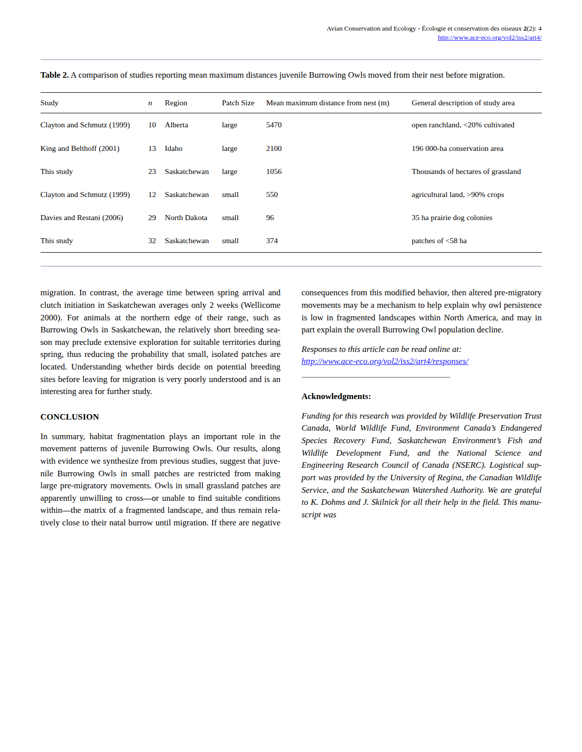Avian Conservation and Ecology - Écologie et conservation des oiseaux 2(2): 4 http://www.ace-eco.org/vol2/iss2/art4/
Table 2. A comparison of studies reporting mean maximum distances juvenile Burrowing Owls moved from their nest before migration.
| Study | n | Region | Patch Size | Mean maximum distance from nest (m) | General description of study area |
| --- | --- | --- | --- | --- | --- |
| Clayton and Schmutz (1999) | 10 | Alberta | large | 5470 | open ranchland, <20% cultivated |
| King and Belthoff (2001) | 13 | Idaho | large | 2100 | 196 000-ha conservation area |
| This study | 23 | Saskatchewan | large | 1056 | Thousands of hectares of grassland |
| Clayton and Schmutz (1999) | 12 | Saskatchewan | small | 550 | agricultural land, >90% crops |
| Davies and Restani (2006) | 29 | North Dakota | small | 96 | 35 ha prairie dog colonies |
| This study | 32 | Saskatchewan | small | 374 | patches of <58 ha |
migration. In contrast, the average time between spring arrival and clutch initiation in Saskatchewan averages only 2 weeks (Wellicome 2000). For animals at the northern edge of their range, such as Burrowing Owls in Saskatchewan, the relatively short breeding season may preclude extensive exploration for suitable territories during spring, thus reducing the probability that small, isolated patches are located. Understanding whether birds decide on potential breeding sites before leaving for migration is very poorly understood and is an interesting area for further study.
Conclusion
In summary, habitat fragmentation plays an important role in the movement patterns of juvenile Burrowing Owls. Our results, along with evidence we synthesize from previous studies, suggest that juvenile Burrowing Owls in small patches are restricted from making large pre-migratory movements. Owls in small grassland patches are apparently unwilling to cross—or unable to find suitable conditions within—the matrix of a fragmented landscape, and thus remain relatively close to their natal burrow until migration. If there are negative consequences from this modified behavior, then altered pre-migratory movements may be a mechanism to help explain why owl persistence is low in fragmented landscapes within North America, and may in part explain the overall Burrowing Owl population decline.
Responses to this article can be read online at:
http://www.ace-eco.org/vol2/iss2/art4/responses/
Acknowledgments:
Funding for this research was provided by Wildlife Preservation Trust Canada, World Wildlife Fund, Environment Canada’s Endangered Species Recovery Fund, Saskatchewan Environment’s Fish and Wildlife Development Fund, and the National Science and Engineering Research Council of Canada (NSERC). Logistical support was provided by the University of Regina, the Canadian Wildlife Service, and the Saskatchewan Watershed Authority. We are grateful to K. Dohms and J. Skilnick for all their help in the field. This manuscript was